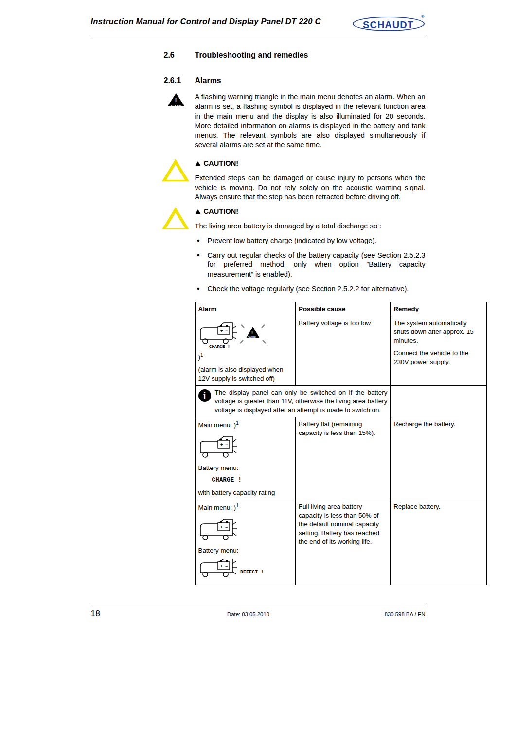Instruction Manual for Control and Display Panel DT 220 C
SCHAUDT
®
2.6 Troubleshooting and remedies
2.6.1 Alarms
!
ALARM
A flashing warning triangle in the main menu denotes an alarm. When an alarm is set, a flashing symbol is displayed in the relevant function area in the main menu and the display is also illuminated for 20 seconds. More detailed information on alarms is displayed in the battery and tank menus. The relevant symbols are also displayed simultaneously if several alarms are set at the same time.
CAUTION!
Extended steps can be damaged or cause injury to persons when the vehicle is moving. Do not rely solely on the acoustic warning signal. Always ensure that the step has been retracted before driving off.
CAUTION!
The living area battery is damaged by a total discharge so :
Prevent low battery charge (indicated by low voltage).
Carry out regular checks of the battery capacity (see Section 2.5.2.3 for preferred method, only when option ”Battery capacity measurement” is enabled).
Check the voltage regularly (see Section 2.5.2.2 for alternative).
| Alarm | Possible cause | Remedy |
| --- | --- | --- |
| + − CHARGE ! ! ALARM ) 1 (alarm is also displayed when 12V supply is switched off) | Battery voltage is too low | The system automatically shuts down after approx. 15 minutes. Connect the vehicle to the 230V power supply. |
| i The display panel can only be switched on if the battery voltage is greater than 11V, otherwise the living area battery voltage is displayed after an attempt is made to switch on. | |
| Main menu: ) 1 + − Battery menu: CHARGE ! with battery capacity rating | Battery flat (remaining capacity is less than 15%). | Recharge the battery. |
| Main menu: ) 1 + − Battery menu: + − DEFECT ! | Full living area battery capacity is less than 50% of the default nominal capacity setting. Battery has reached the end of its working life. | Replace battery. |
18
Date: 03.05.2010
830.598 BA / EN